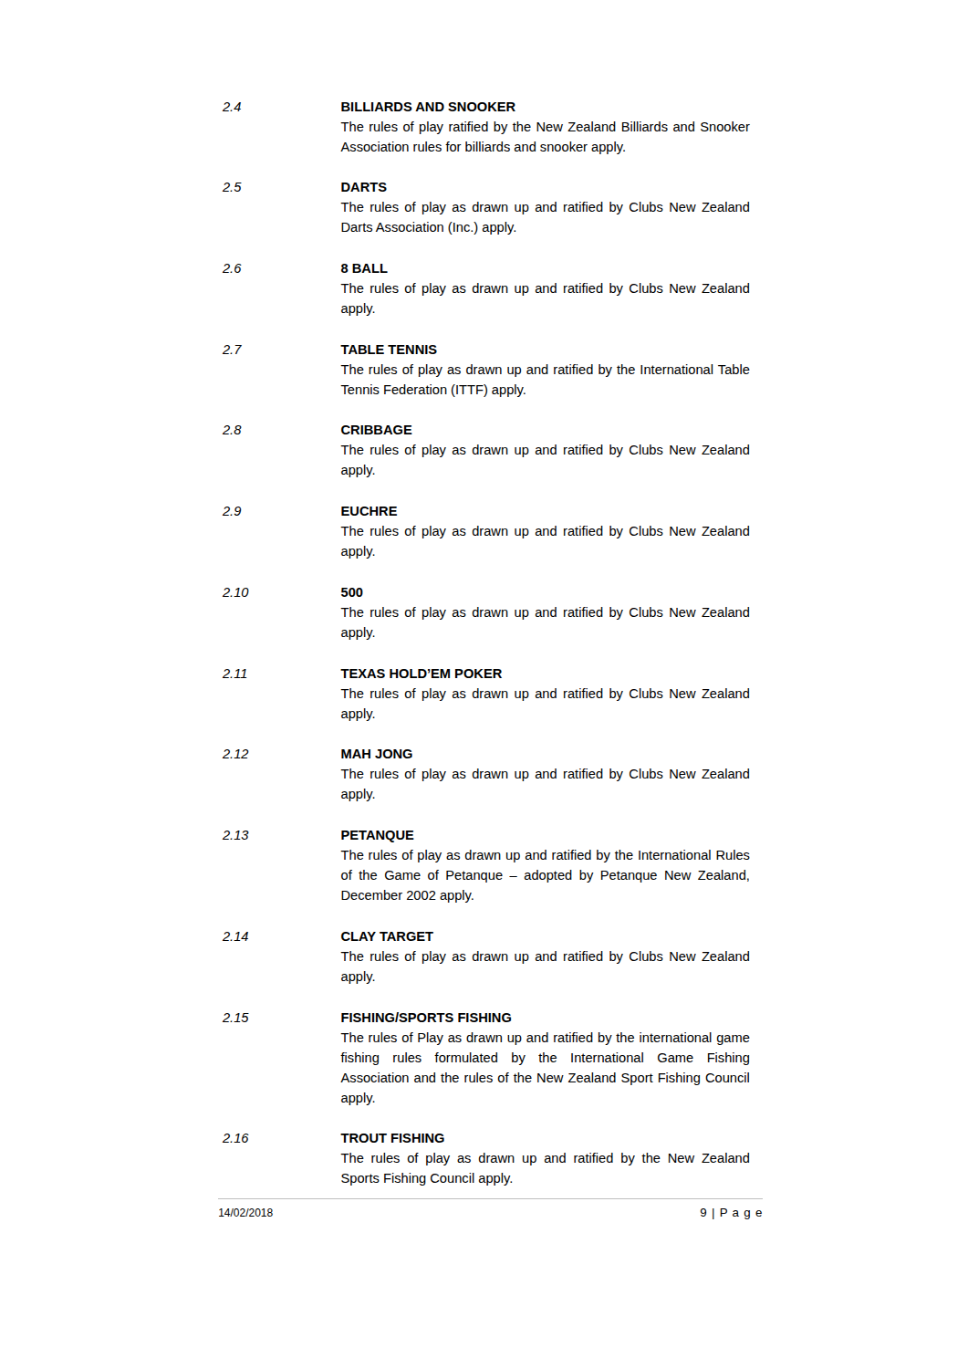2.4
BILLIARDS AND SNOOKER
The rules of play ratified by the New Zealand Billiards and Snooker Association rules for billiards and snooker apply.
2.5
DARTS
The rules of play as drawn up and ratified by Clubs New Zealand Darts Association (Inc.) apply.
2.6
8 BALL
The rules of play as drawn up and ratified by Clubs New Zealand apply.
2.7
TABLE TENNIS
The rules of play as drawn up and ratified by the International Table Tennis Federation (ITTF) apply.
2.8
CRIBBAGE
The rules of play as drawn up and ratified by Clubs New Zealand apply.
2.9
EUCHRE
The rules of play as drawn up and ratified by Clubs New Zealand apply.
2.10
500
The rules of play as drawn up and ratified by Clubs New Zealand apply.
2.11
TEXAS HOLD’EM POKER
The rules of play as drawn up and ratified by Clubs New Zealand apply.
2.12
MAH JONG
The rules of play as drawn up and ratified by Clubs New Zealand apply.
2.13
PETANQUE
The rules of play as drawn up and ratified by the International Rules of the Game of Petanque – adopted by Petanque New Zealand, December 2002 apply.
2.14
CLAY TARGET
The rules of play as drawn up and ratified by Clubs New Zealand apply.
2.15
FISHING/SPORTS FISHING
The rules of Play as drawn up and ratified by the international game fishing rules formulated by the International Game Fishing Association and the rules of the New Zealand Sport Fishing Council apply.
2.16
TROUT FISHING
The rules of play as drawn up and ratified by the New Zealand Sports Fishing Council apply.
14/02/2018 9 | P a g e